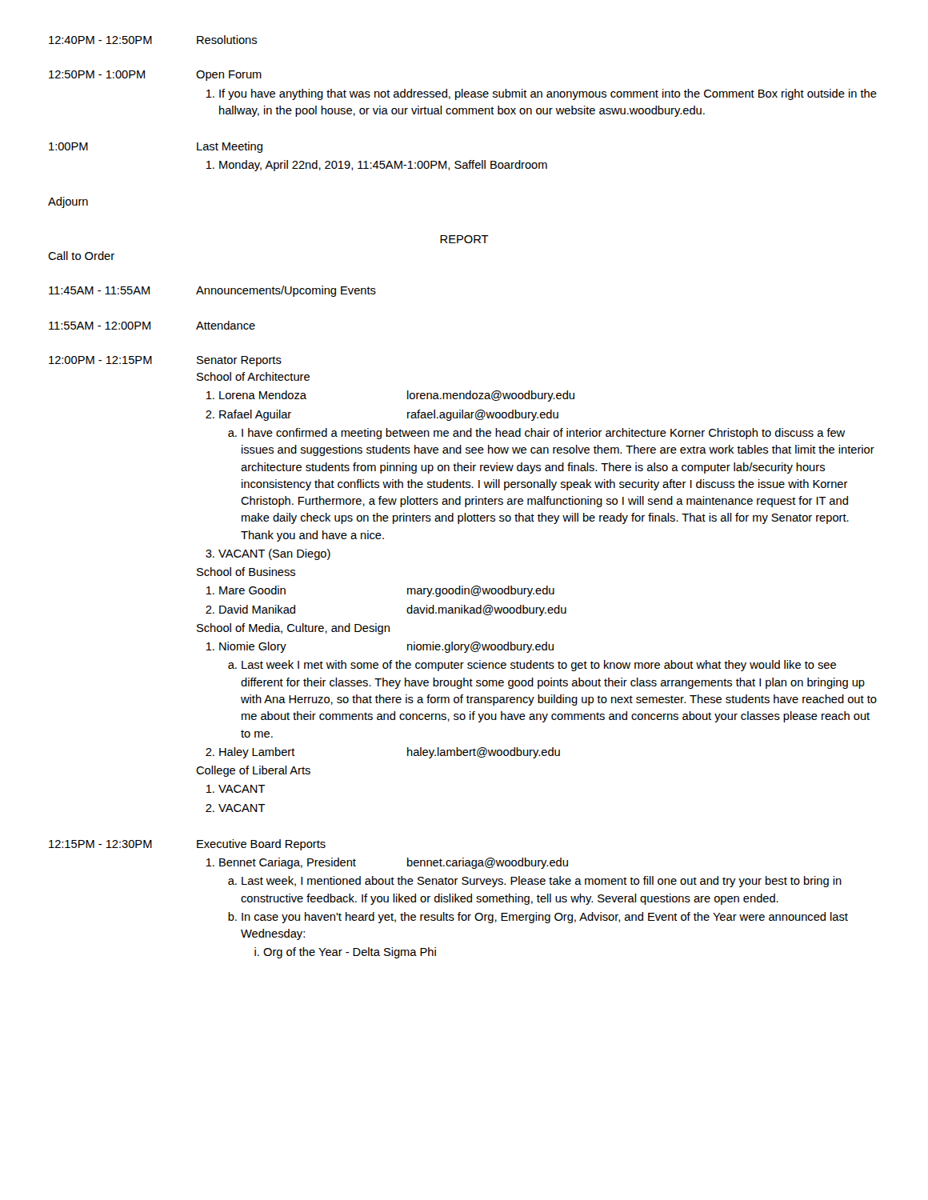12:40PM - 12:50PM
Resolutions
12:50PM - 1:00PM
Open Forum
If you have anything that was not addressed, please submit an anonymous comment into the Comment Box right outside in the hallway, in the pool house, or via our virtual comment box on our website aswu.woodbury.edu.
1:00PM
Last Meeting
Monday, April 22nd, 2019, 11:45AM-1:00PM, Saffell Boardroom
Adjourn
REPORT
Call to Order
11:45AM - 11:55AM
Announcements/Upcoming Events
11:55AM - 12:00PM
Attendance
12:00PM - 12:15PM
Senator Reports
School of Architecture
Lorena Mendoza lorena.mendoza@woodbury.edu
Rafael Aguilar rafael.aguilar@woodbury.edu
I have confirmed a meeting between me and the head chair of interior architecture Korner Christoph to discuss a few issues and suggestions students have and see how we can resolve them. There are extra work tables that limit the interior architecture students from pinning up on their review days and finals. There is also a computer lab/security hours inconsistency that conflicts with the students. I will personally speak with security after I discuss the issue with Korner Christoph. Furthermore, a few plotters and printers are malfunctioning so I will send a maintenance request for IT and make daily check ups on the printers and plotters so that they will be ready for finals. That is all for my Senator report. Thank you and have a nice.
VACANT (San Diego)
School of Business
Mare Goodin mary.goodin@woodbury.edu
David Manikad david.manikad@woodbury.edu
School of Media, Culture, and Design
Niomie Glory niomie.glory@woodbury.edu
Last week I met with some of the computer science students to get to know more about what they would like to see different for their classes. They have brought some good points about their class arrangements that I plan on bringing up with Ana Herruzo, so that there is a form of transparency building up to next semester. These students have reached out to me about their comments and concerns, so if you have any comments and concerns about your classes please reach out to me.
Haley Lambert haley.lambert@woodbury.edu
College of Liberal Arts
VACANT
VACANT
12:15PM - 12:30PM
Executive Board Reports
Bennet Cariaga, President bennet.cariaga@woodbury.edu
Last week, I mentioned about the Senator Surveys. Please take a moment to fill one out and try your best to bring in constructive feedback. If you liked or disliked something, tell us why. Several questions are open ended.
In case you haven't heard yet, the results for Org, Emerging Org, Advisor, and Event of the Year were announced last Wednesday:
Org of the Year - Delta Sigma Phi